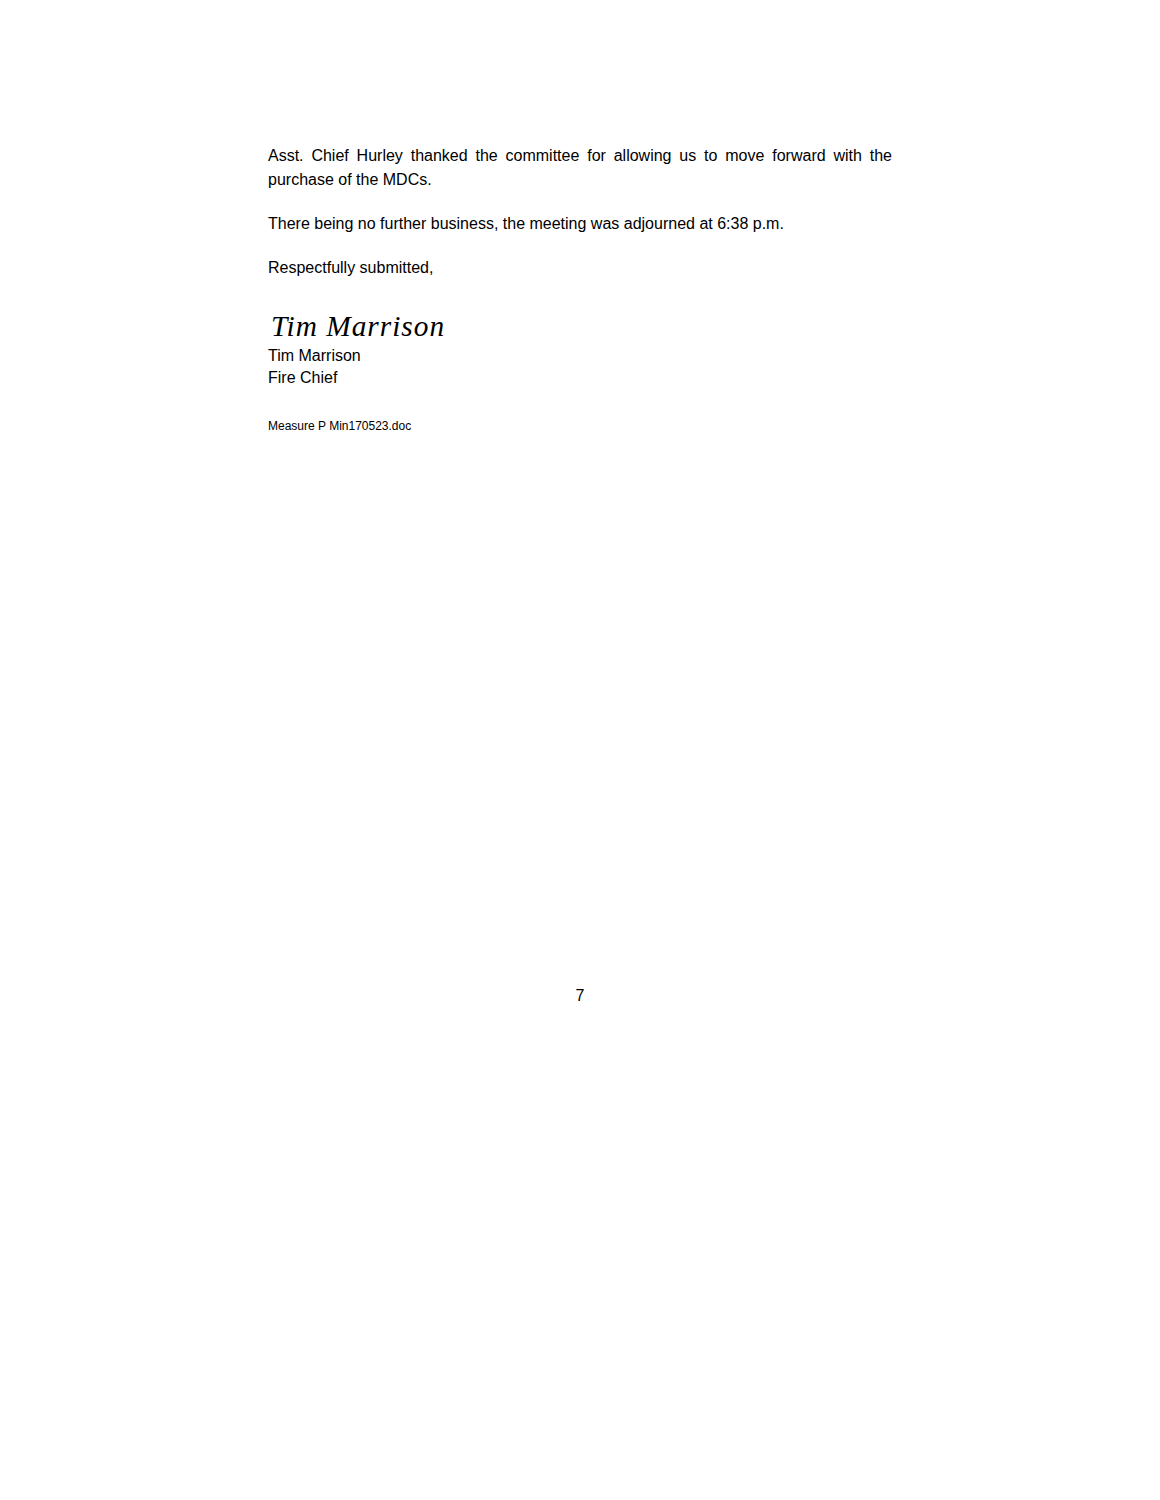Asst. Chief Hurley thanked the committee for allowing us to move forward with the purchase of the MDCs.
There being no further business, the meeting was adjourned at 6:38 p.m.
Respectfully submitted,
Tim Marrison
Tim Marrison
Fire Chief
Measure P Min170523.doc
7